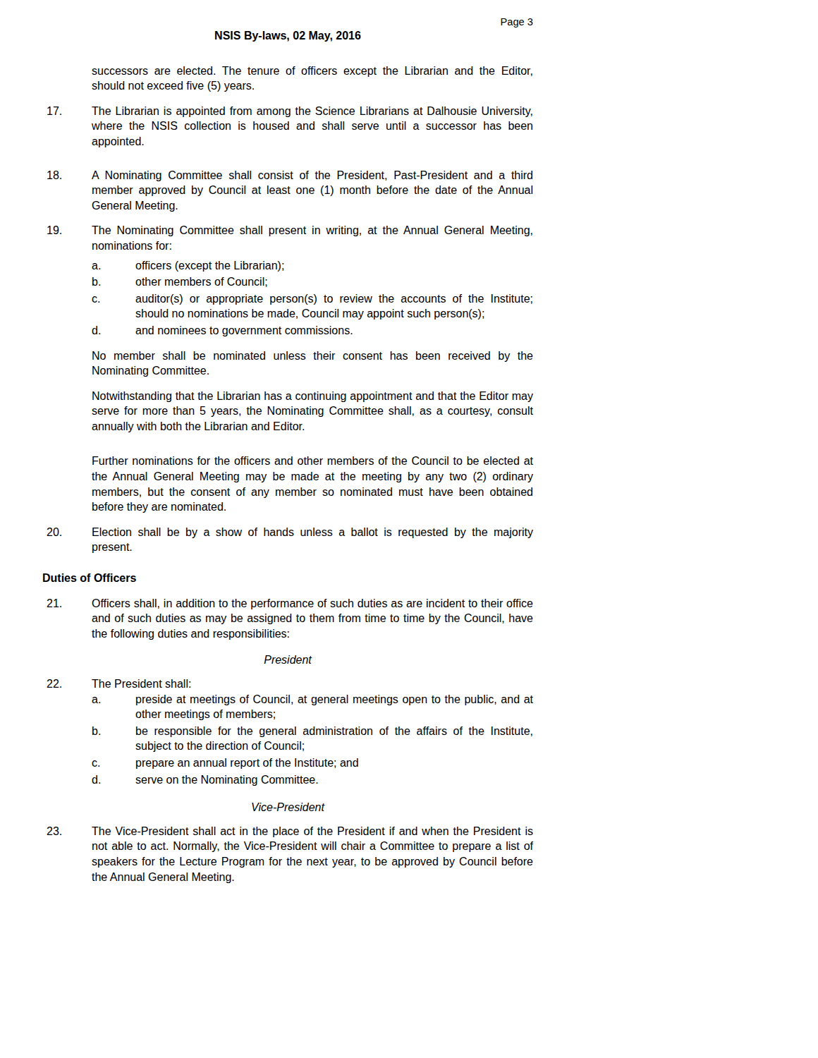Page 3
NSIS By-laws, 02 May, 2016
successors are elected. The tenure of officers except the Librarian and the Editor, should not exceed five (5) years.
17.
The Librarian is appointed from among the Science Librarians at Dalhousie University, where the NSIS collection is housed and shall serve until a successor has been appointed.
18.
A Nominating Committee shall consist of the President, Past-President and a third member approved by Council at least one (1) month before the date of the Annual General Meeting.
19.
The Nominating Committee shall present in writing, at the Annual General Meeting, nominations for:
a. officers (except the Librarian);
b. other members of Council;
c. auditor(s) or appropriate person(s) to review the accounts of the Institute; should no nominations be made, Council may appoint such person(s);
d. and nominees to government commissions.
No member shall be nominated unless their consent has been received by the Nominating Committee.
Notwithstanding that the Librarian has a continuing appointment and that the Editor may serve for more than 5 years, the Nominating Committee shall, as a courtesy, consult annually with both the Librarian and Editor.
Further nominations for the officers and other members of the Council to be elected at the Annual General Meeting may be made at the meeting by any two (2) ordinary members, but the consent of any member so nominated must have been obtained before they are nominated.
20.
Election shall be by a show of hands unless a ballot is requested by the majority present.
Duties of Officers
21.
Officers shall, in addition to the performance of such duties as are incident to their office and of such duties as may be assigned to them from time to time by the Council, have the following duties and responsibilities:
President
22.
The President shall:
a. preside at meetings of Council, at general meetings open to the public, and at other meetings of members;
b. be responsible for the general administration of the affairs of the Institute, subject to the direction of Council;
c. prepare an annual report of the Institute; and
d. serve on the Nominating Committee.
Vice-President
23.
The Vice-President shall act in the place of the President if and when the President is not able to act. Normally, the Vice-President will chair a Committee to prepare a list of speakers for the Lecture Program for the next year, to be approved by Council before the Annual General Meeting.